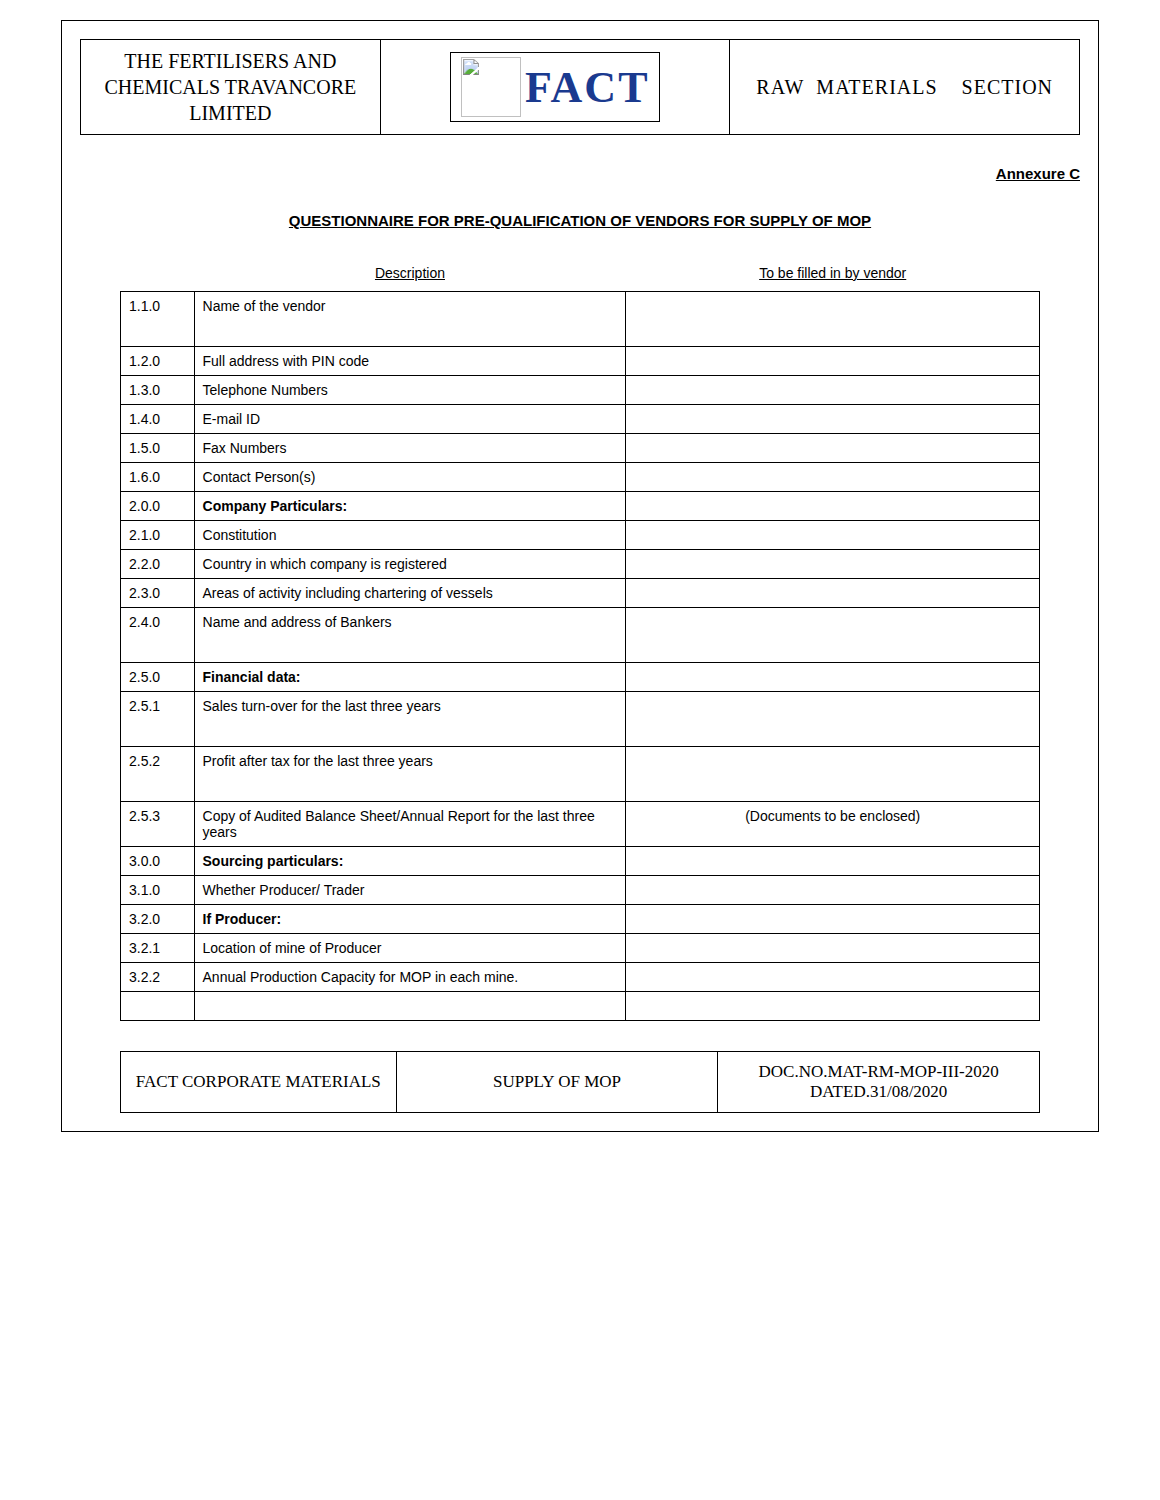| THE FERTILISERS AND CHEMICALS TRAVANCORE LIMITED | FACT | RAW MATERIALS SECTION |
Annexure C
QUESTIONNAIRE FOR PRE-QUALIFICATION OF VENDORS FOR SUPPLY OF MOP
| | Description | To be filled in by vendor |
| 1.1.0 | Name of the vendor | |
| 1.2.0 | Full address with PIN code | |
| 1.3.0 | Telephone Numbers | |
| 1.4.0 | E-mail ID | |
| 1.5.0 | Fax Numbers | |
| 1.6.0 | Contact Person(s) | |
| 2.0.0 | Company Particulars: | |
| 2.1.0 | Constitution | |
| 2.2.0 | Country in which company is registered | |
| 2.3.0 | Areas of activity including chartering of vessels | |
| 2.4.0 | Name and address of Bankers | |
| 2.5.0 | Financial data: | |
| 2.5.1 | Sales turn-over for the last three years | |
| 2.5.2 | Profit after tax for the last three years | |
| 2.5.3 | Copy of Audited Balance Sheet/Annual Report for the last three years | (Documents to be enclosed) |
| 3.0.0 | Sourcing particulars: | |
| 3.1.0 | Whether Producer/ Trader | |
| 3.2.0 | If Producer: | |
| 3.2.1 | Location of mine of Producer | |
| 3.2.2 | Annual Production Capacity for MOP in each mine. | |
| FACT CORPORATE MATERIALS | SUPPLY OF MOP | DOC.NO.MAT-RM-MOP-III-2020 DATED.31/08/2020 |